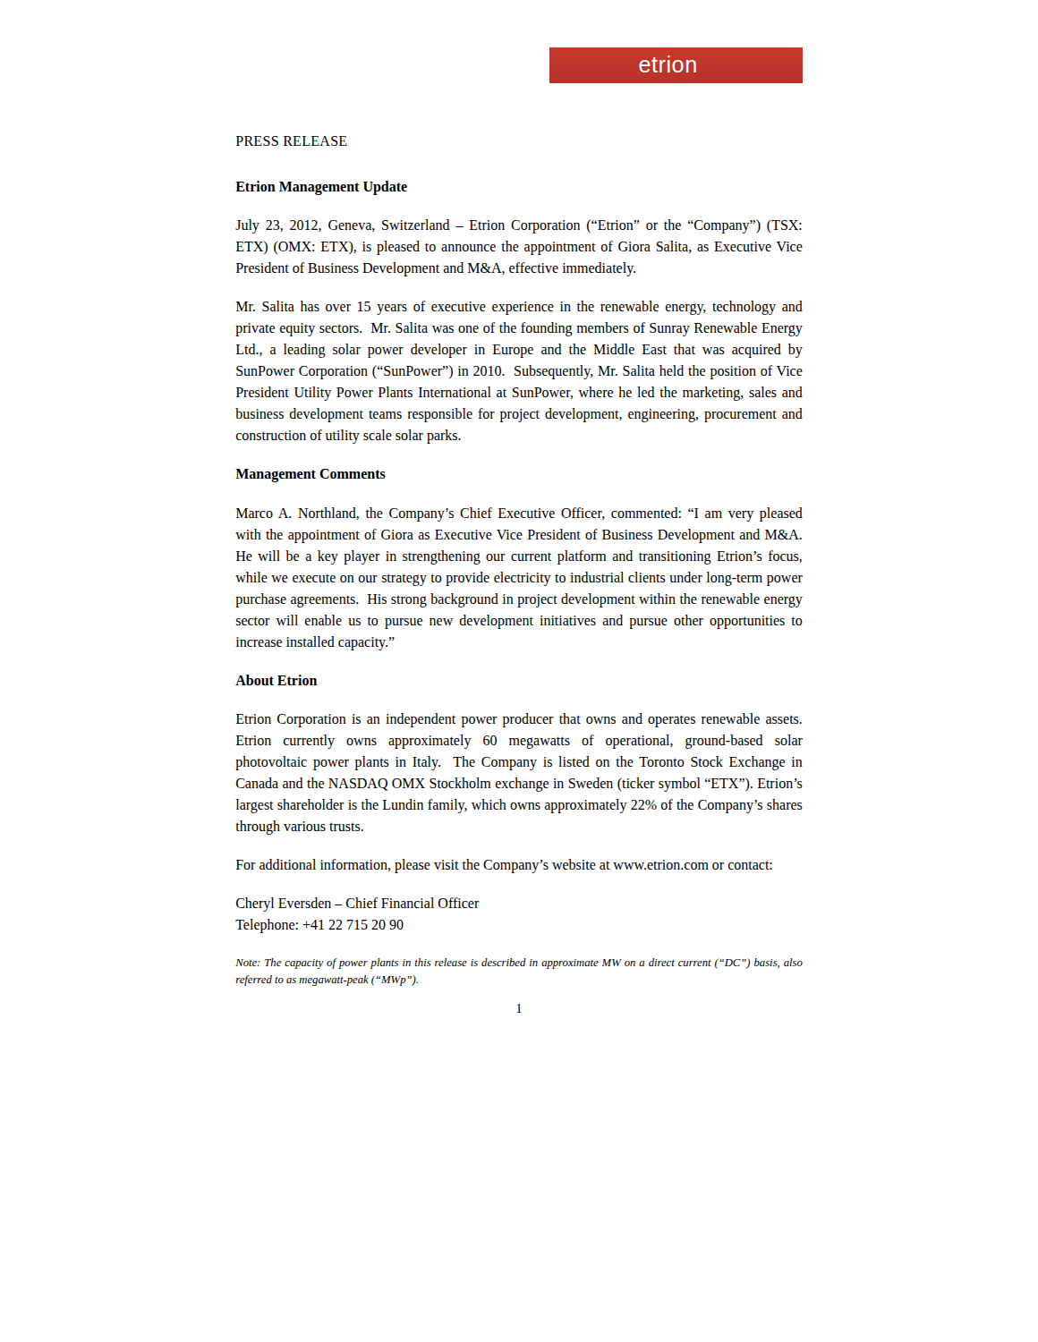etrion
PRESS RELEASE
Etrion Management Update
July 23, 2012, Geneva, Switzerland – Etrion Corporation (“Etrion” or the “Company”) (TSX: ETX) (OMX: ETX), is pleased to announce the appointment of Giora Salita, as Executive Vice President of Business Development and M&A, effective immediately.
Mr. Salita has over 15 years of executive experience in the renewable energy, technology and private equity sectors. Mr. Salita was one of the founding members of Sunray Renewable Energy Ltd., a leading solar power developer in Europe and the Middle East that was acquired by SunPower Corporation (“SunPower”) in 2010. Subsequently, Mr. Salita held the position of Vice President Utility Power Plants International at SunPower, where he led the marketing, sales and business development teams responsible for project development, engineering, procurement and construction of utility scale solar parks.
Management Comments
Marco A. Northland, the Company’s Chief Executive Officer, commented: “I am very pleased with the appointment of Giora as Executive Vice President of Business Development and M&A. He will be a key player in strengthening our current platform and transitioning Etrion’s focus, while we execute on our strategy to provide electricity to industrial clients under long-term power purchase agreements. His strong background in project development within the renewable energy sector will enable us to pursue new development initiatives and pursue other opportunities to increase installed capacity.”
About Etrion
Etrion Corporation is an independent power producer that owns and operates renewable assets. Etrion currently owns approximately 60 megawatts of operational, ground-based solar photovoltaic power plants in Italy. The Company is listed on the Toronto Stock Exchange in Canada and the NASDAQ OMX Stockholm exchange in Sweden (ticker symbol “ETX”). Etrion’s largest shareholder is the Lundin family, which owns approximately 22% of the Company’s shares through various trusts.
For additional information, please visit the Company’s website at www.etrion.com or contact:
Cheryl Eversden – Chief Financial Officer
Telephone: +41 22 715 20 90
Note: The capacity of power plants in this release is described in approximate MW on a direct current (“DC”) basis, also referred to as megawatt-peak (“MWp”).
1